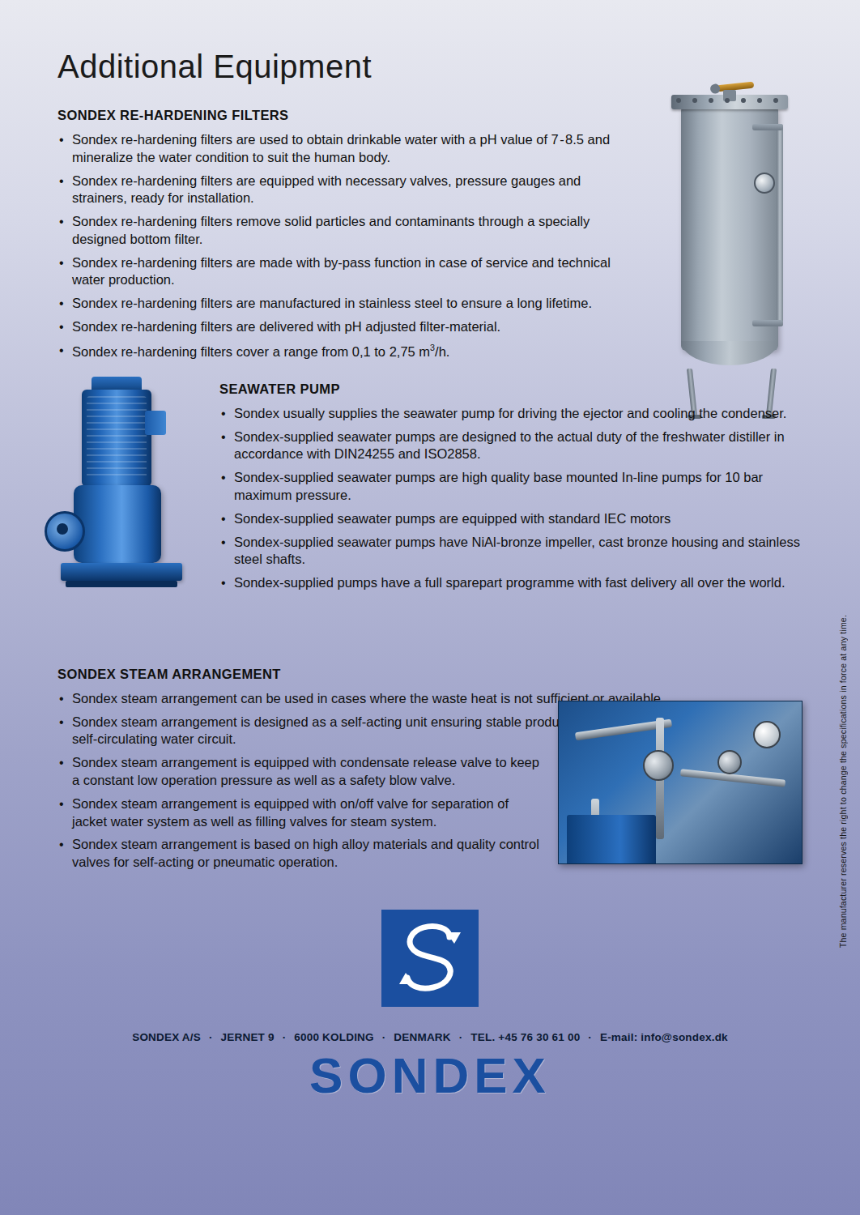Additional Equipment
Sondex re-hardening filters
Sondex re-hardening filters are used to obtain drinkable water with a pH value of 7 - 8.5 and mineralize the water condition to suit the human body.
Sondex re-hardening filters are equipped with necessary valves, pressure gauges and strainers, ready for installation.
Sondex re-hardening filters remove solid particles and contaminants through a specially designed bottom filter.
Sondex re-hardening filters are made with by-pass function in case of service and technical water production.
Sondex re-hardening filters are manufactured in stainless steel to ensure a long lifetime.
Sondex re-hardening filters are delivered with pH adjusted filter-material.
Sondex re-hardening filters cover a range from 0,1 to 2,75 m3/h.
Seawater pump
Sondex usually supplies the seawater pump for driving the ejector and cooling the condenser.
Sondex-supplied seawater pumps are designed to the actual duty of the freshwater distiller in accordance with DIN24255 and ISO2858.
Sondex-supplied seawater pumps are high quality base mounted In-line pumps for 10 bar maximum pressure.
Sondex-supplied seawater pumps are equipped with standard IEC motors
Sondex-supplied seawater pumps have NiAl-bronze impeller, cast bronze housing and stainless steel shafts.
Sondex-supplied pumps have a full sparepart programme with fast delivery all over the world.
Sondex steam arrangement
Sondex steam arrangement can be used in cases where the waste heat is not sufficient or available.
Sondex steam arrangement is designed as a self-acting unit ensuring stable production capacity by injecting steam to the self-circulating water circuit.
Sondex steam arrangement is equipped with condensate release valve to keep a constant low operation pressure as well as a safety blow valve.
Sondex steam arrangement is equipped with on/off valve for separation of jacket water system as well as filling valves for steam system.
Sondex steam arrangement is based on high alloy materials and quality control valves for self-acting or pneumatic operation.
SONDEX A/S · JERNET 9 · 6000 KOLDING · DENMARK · TEL. +45 76 30 61 00 · E-mail: info@sondex.dk
SONDEX
The manufacturer reserves the right to change the specifications in force at any time.